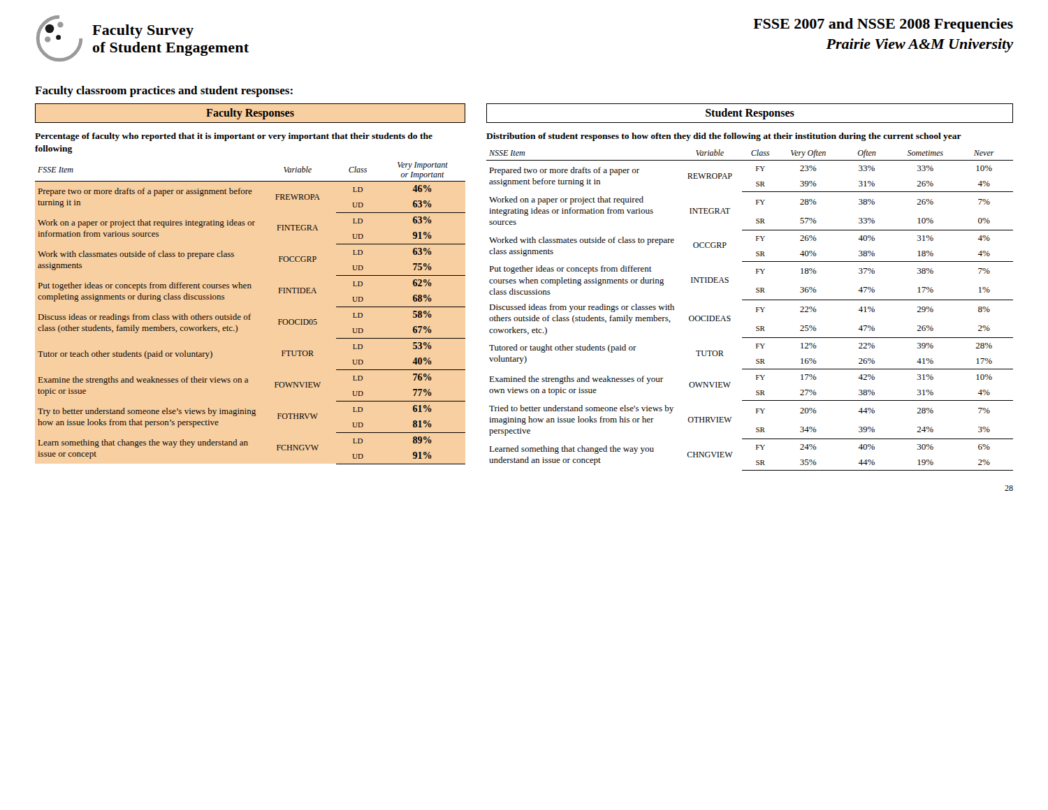Faculty Survey
of Student Engagement
FSSE 2007 and NSSE 2008 Frequencies
Prairie View A&M University
Faculty classroom practices and student responses:
Faculty Responses
Percentage of faculty who reported that it is important or very important that their students do the following
| FSSE Item | Variable | Class | Very Important or Important |
| --- | --- | --- | --- |
| Prepare two or more drafts of a paper or assignment before turning it in | FREWROPA | LD | 46% |
| UD | 63% |
| Work on a paper or project that requires integrating ideas or information from various sources | FINTEGRA | LD | 63% |
| UD | 91% |
| Work with classmates outside of class to prepare class assignments | FOCCGRP | LD | 63% |
| UD | 75% |
| Put together ideas or concepts from different courses when completing assignments or during class discussions | FINTIDEA | LD | 62% |
| UD | 68% |
| Discuss ideas or readings from class with others outside of class (other students, family members, coworkers, etc.) | FOOCID05 | LD | 58% |
| UD | 67% |
| Tutor or teach other students (paid or voluntary) | FTUTOR | LD | 53% |
| UD | 40% |
| Examine the strengths and weaknesses of their views on a topic or issue | FOWNVIEW | LD | 76% |
| UD | 77% |
| Try to better understand someone else’s views by imagining how an issue looks from that person’s perspective | FOTHRVW | LD | 61% |
| UD | 81% |
| Learn something that changes the way they understand an issue or concept | FCHNGVW | LD | 89% |
| UD | 91% |
Student Responses
Distribution of student responses to how often they did the following at their institution during the current school year
| NSSE Item | Variable | Class | Very Often | Often | Sometimes | Never |
| --- | --- | --- | --- | --- | --- | --- |
| Prepared two or more drafts of a paper or assignment before turning it in | REWROPAP | FY | 23% | 33% | 33% | 10% |
| SR | 39% | 31% | 26% | 4% |
| Worked on a paper or project that required integrating ideas or information from various sources | INTEGRAT | FY | 28% | 38% | 26% | 7% |
| SR | 57% | 33% | 10% | 0% |
| Worked with classmates outside of class to prepare class assignments | OCCGRP | FY | 26% | 40% | 31% | 4% |
| SR | 40% | 38% | 18% | 4% |
| Put together ideas or concepts from different courses when completing assignments or during class discussions | INTIDEAS | FY | 18% | 37% | 38% | 7% |
| SR | 36% | 47% | 17% | 1% |
| Discussed ideas from your readings or classes with others outside of class (students, family members, coworkers, etc.) | OOCIDEAS | FY | 22% | 41% | 29% | 8% |
| SR | 25% | 47% | 26% | 2% |
| Tutored or taught other students (paid or voluntary) | TUTOR | FY | 12% | 22% | 39% | 28% |
| SR | 16% | 26% | 41% | 17% |
| Examined the strengths and weaknesses of your own views on a topic or issue | OWNVIEW | FY | 17% | 42% | 31% | 10% |
| SR | 27% | 38% | 31% | 4% |
| Tried to better understand someone else's views by imagining how an issue looks from his or her perspective | OTHRVIEW | FY | 20% | 44% | 28% | 7% |
| SR | 34% | 39% | 24% | 3% |
| Learned something that changed the way you understand an issue or concept | CHNGVIEW | FY | 24% | 40% | 30% | 6% |
| SR | 35% | 44% | 19% | 2% |
28